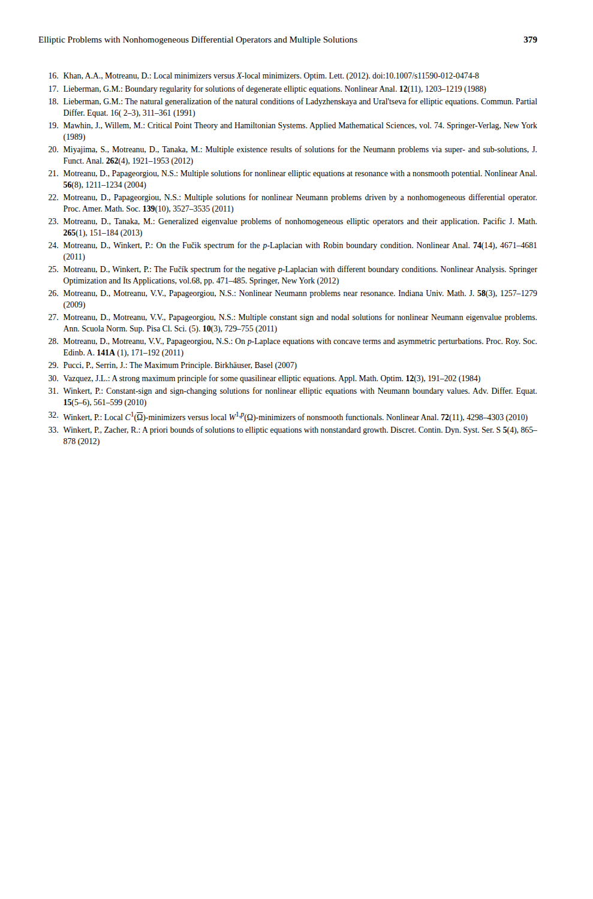Elliptic Problems with Nonhomogeneous Differential Operators and Multiple Solutions 379
Khan, A.A., Motreanu, D.: Local minimizers versus X-local minimizers. Optim. Lett. (2012). doi:10.1007/s11590-012-0474-8
Lieberman, G.M.: Boundary regularity for solutions of degenerate elliptic equations. Nonlinear Anal. 12(11), 1203–1219 (1988)
Lieberman, G.M.: The natural generalization of the natural conditions of Ladyzhenskaya and Ural'tseva for elliptic equations. Commun. Partial Differ. Equat. 16( 2–3), 311–361 (1991)
Mawhin, J., Willem, M.: Critical Point Theory and Hamiltonian Systems. Applied Mathematical Sciences, vol. 74. Springer-Verlag, New York (1989)
Miyajima, S., Motreanu, D., Tanaka, M.: Multiple existence results of solutions for the Neumann problems via super- and sub-solutions, J. Funct. Anal. 262(4), 1921–1953 (2012)
Motreanu, D., Papageorgiou, N.S.: Multiple solutions for nonlinear elliptic equations at resonance with a nonsmooth potential. Nonlinear Anal. 56(8), 1211–1234 (2004)
Motreanu, D., Papageorgiou, N.S.: Multiple solutions for nonlinear Neumann problems driven by a nonhomogeneous differential operator. Proc. Amer. Math. Soc. 139(10), 3527–3535 (2011)
Motreanu, D., Tanaka, M.: Generalized eigenvalue problems of nonhomogeneous elliptic operators and their application. Pacific J. Math. 265(1), 151–184 (2013)
Motreanu, D., Winkert, P.: On the Fučik spectrum for the p-Laplacian with Robin boundary condition. Nonlinear Anal. 74(14), 4671–4681 (2011)
Motreanu, D., Winkert, P.: The Fučík spectrum for the negative p-Laplacian with different boundary conditions. Nonlinear Analysis. Springer Optimization and Its Applications, vol.68, pp. 471–485. Springer, New York (2012)
Motreanu, D., Motreanu, V.V., Papageorgiou, N.S.: Nonlinear Neumann problems near resonance. Indiana Univ. Math. J. 58(3), 1257–1279 (2009)
Motreanu, D., Motreanu, V.V., Papageorgiou, N.S.: Multiple constant sign and nodal solutions for nonlinear Neumann eigenvalue problems. Ann. Scuola Norm. Sup. Pisa Cl. Sci. (5). 10(3), 729–755 (2011)
Motreanu, D., Motreanu, V.V., Papageorgiou, N.S.: On p-Laplace equations with concave terms and asymmetric perturbations. Proc. Roy. Soc. Edinb. A. 141A (1), 171–192 (2011)
Pucci, P., Serrin, J.: The Maximum Principle. Birkhäuser, Basel (2007)
Vazquez, J.L.: A strong maximum principle for some quasilinear elliptic equations. Appl. Math. Optim. 12(3), 191–202 (1984)
Winkert, P.: Constant-sign and sign-changing solutions for nonlinear elliptic equations with Neumann boundary values. Adv. Differ. Equat. 15(5–6), 561–599 (2010)
Winkert, P.: Local C1(Ω)-minimizers versus local W1,p(Ω)-minimizers of nonsmooth functionals. Nonlinear Anal. 72(11), 4298–4303 (2010)
Winkert, P., Zacher, R.: A priori bounds of solutions to elliptic equations with nonstandard growth. Discret. Contin. Dyn. Syst. Ser. S 5(4), 865–878 (2012)